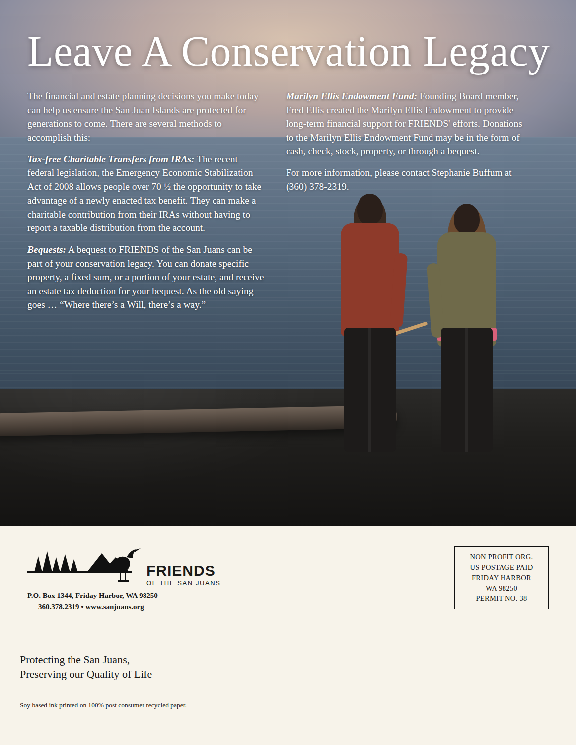Leave A Conservation Legacy
The financial and estate planning decisions you make today can help us ensure the San Juan Islands are protected for generations to come. There are several methods to accomplish this:
Tax-free Charitable Transfers from IRAs: The recent federal legislation, the Emergency Economic Stabilization Act of 2008 allows people over 70 ½ the opportunity to take advantage of a newly enacted tax benefit. They can make a charitable contribution from their IRAs without having to report a taxable distribution from the account.
Bequests: A bequest to FRIENDS of the San Juans can be part of your conservation legacy. You can donate specific property, a fixed sum, or a portion of your estate, and receive an estate tax deduction for your bequest. As the old saying goes … “Where there’s a Will, there’s a way.”
Marilyn Ellis Endowment Fund: Founding Board member, Fred Ellis created the Marilyn Ellis Endowment to provide long-term financial support for FRIENDS' efforts. Donations to the Marilyn Ellis Endowment Fund may be in the form of cash, check, stock, property, or through a bequest.
For more information, please contact Stephanie Buffum at (360) 378-2319.
FRIENDS
OF THE SAN JUANS
P.O. Box 1344, Friday Harbor, WA 98250 360.378.2319 • www.sanjuans.org
NON PROFIT ORG.
US POSTAGE PAID
FRIDAY HARBOR
WA 98250
PERMIT NO. 38
Protecting the San Juans,
Preserving our Quality of Life
Soy based ink printed on 100% post consumer recycled paper.